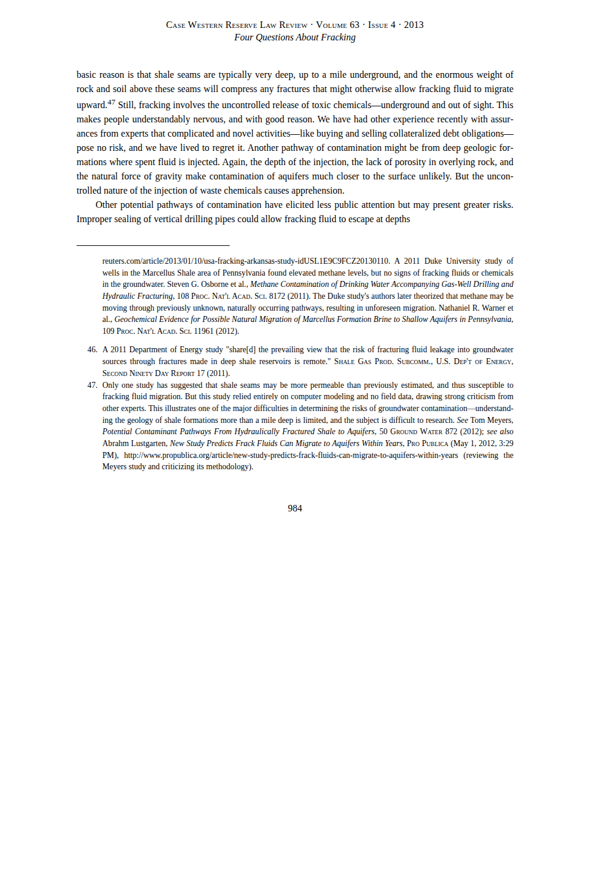Case Western Reserve Law Review · Volume 63 · Issue 4 · 2013
Four Questions About Fracking
basic reason is that shale seams are typically very deep, up to a mile underground, and the enormous weight of rock and soil above these seams will compress any fractures that might otherwise allow fracking fluid to migrate upward.47 Still, fracking involves the uncontrolled release of toxic chemicals—underground and out of sight. This makes people understandably nervous, and with good reason. We have had other experience recently with assurances from experts that complicated and novel activities—like buying and selling collateralized debt obligations—pose no risk, and we have lived to regret it. Another pathway of contamination might be from deep geologic formations where spent fluid is injected. Again, the depth of the injection, the lack of porosity in overlying rock, and the natural force of gravity make contamination of aquifers much closer to the surface unlikely. But the uncontrolled nature of the injection of waste chemicals causes apprehension.
Other potential pathways of contamination have elicited less public attention but may present greater risks. Improper sealing of vertical drilling pipes could allow fracking fluid to escape at depths
reuters.com/article/2013/01/10/usa-fracking-arkansas-study-idUSL1E9C9FCZ20130110. A 2011 Duke University study of wells in the Marcellus Shale area of Pennsylvania found elevated methane levels, but no signs of fracking fluids or chemicals in the groundwater. Steven G. Osborne et al., Methane Contamination of Drinking Water Accompanying Gas-Well Drilling and Hydraulic Fracturing, 108 Proc. Nat'l Acad. Sci. 8172 (2011). The Duke study's authors later theorized that methane may be moving through previously unknown, naturally occurring pathways, resulting in unforeseen migration. Nathaniel R. Warner et al., Geochemical Evidence for Possible Natural Migration of Marcellus Formation Brine to Shallow Aquifers in Pennsylvania, 109 Proc. Nat'l Acad. Sci. 11961 (2012).
46.
A 2011 Department of Energy study "share[d] the prevailing view that the risk of fracturing fluid leakage into groundwater sources through fractures made in deep shale reservoirs is remote." Shale Gas Prod. Subcomm., U.S. Dep't of Energy, Second Ninety Day Report 17 (2011).
47.
Only one study has suggested that shale seams may be more permeable than previously estimated, and thus susceptible to fracking fluid migration. But this study relied entirely on computer modeling and no field data, drawing strong criticism from other experts. This illustrates one of the major difficulties in determining the risks of groundwater contamination—understanding the geology of shale formations more than a mile deep is limited, and the subject is difficult to research. See Tom Meyers, Potential Contaminant Pathways From Hydraulically Fractured Shale to Aquifers, 50 Ground Water 872 (2012); see also Abrahm Lustgarten, New Study Predicts Frack Fluids Can Migrate to Aquifers Within Years, Pro Publica (May 1, 2012, 3:29 PM), http://www.propublica.org/article/new-study-predicts-frack-fluids-can-migrate-to-aquifers-within-years (reviewing the Meyers study and criticizing its methodology).
984